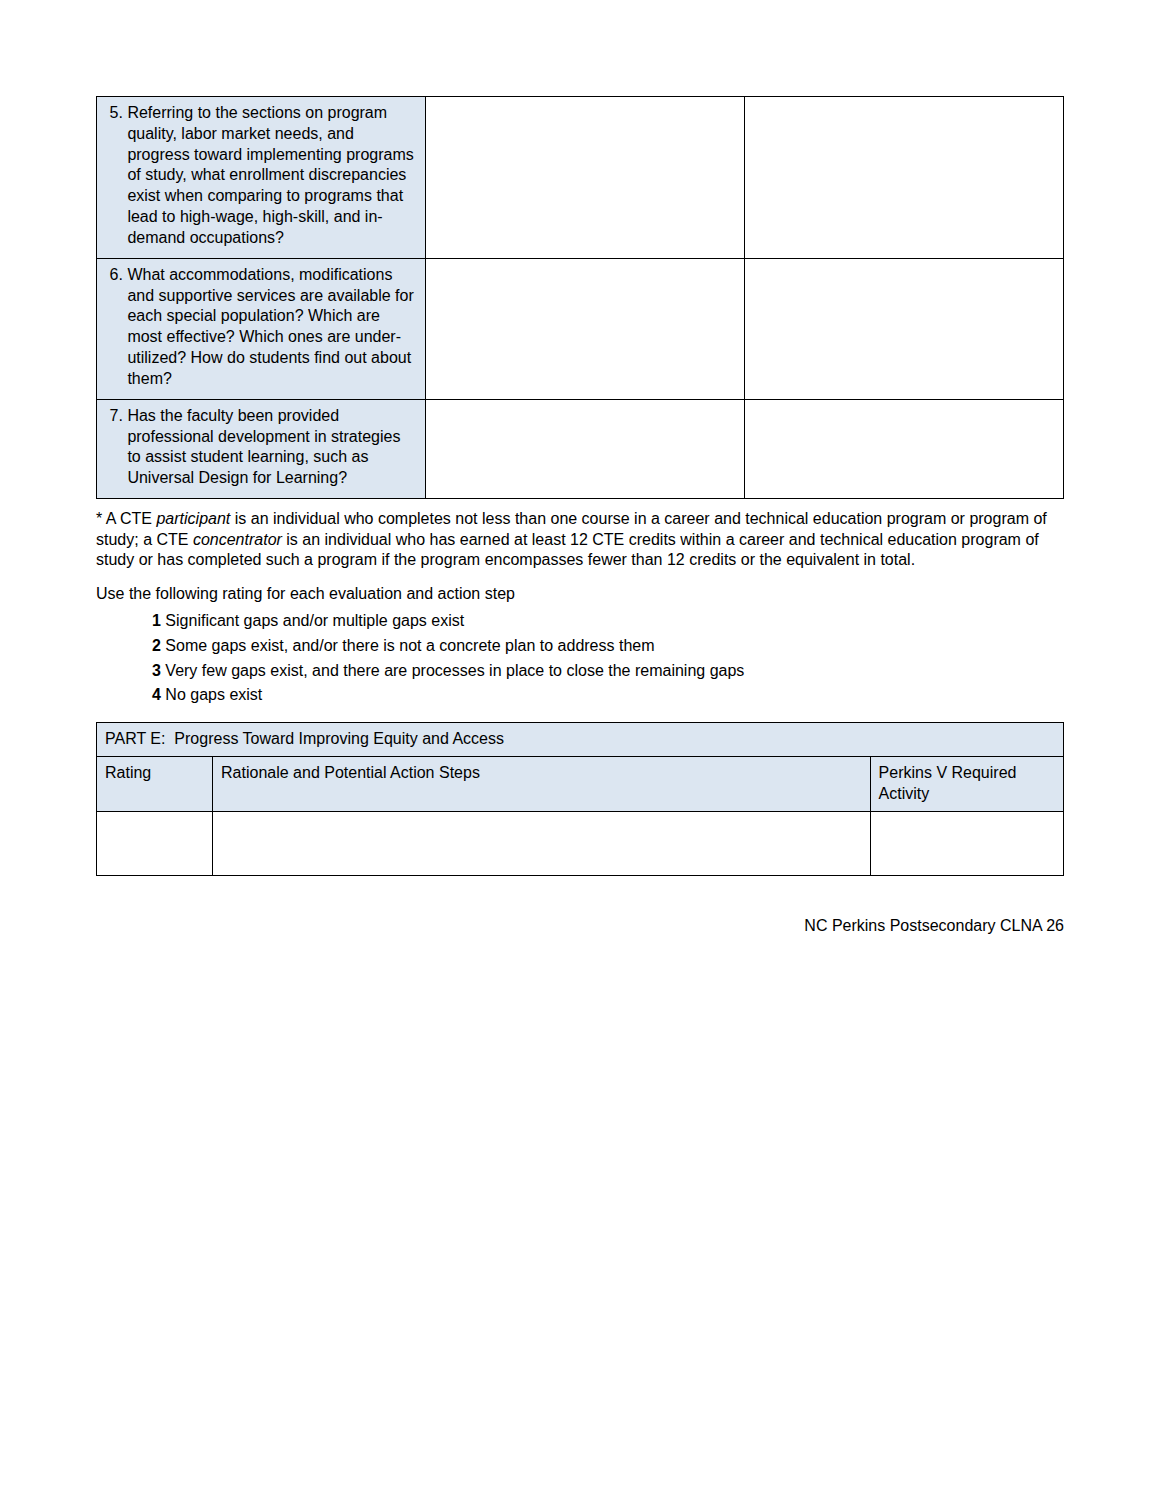| Referring to the sections on program quality, labor market needs, and progress toward implementing programs of study, what enrollment discrepancies exist when comparing to programs that lead to high-wage, high-skill, and in-demand occupations? | | |
| What accommodations, modifications and supportive services are available for each special population? Which are most effective? Which ones are under-utilized? How do students find out about them? | | |
| Has the faculty been provided professional development in strategies to assist student learning, such as Universal Design for Learning? | | |
* A CTE participant is an individual who completes not less than one course in a career and technical education program or program of study; a CTE concentrator is an individual who has earned at least 12 CTE credits within a career and technical education program of study or has completed such a program if the program encompasses fewer than 12 credits or the equivalent in total.
Use the following rating for each evaluation and action step
1 Significant gaps and/or multiple gaps exist
2 Some gaps exist, and/or there is not a concrete plan to address them
3 Very few gaps exist, and there are processes in place to close the remaining gaps
4 No gaps exist
| PART E: Progress Toward Improving Equity and Access |
| --- |
| Rating | Rationale and Potential Action Steps | Perkins V Required Activity |
NC Perkins Postsecondary CLNA 26